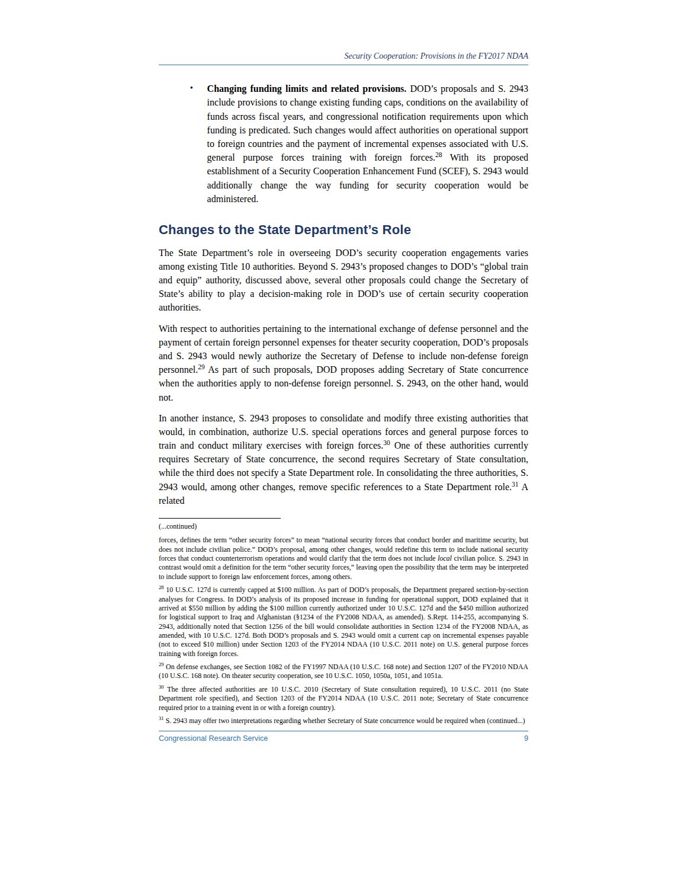Security Cooperation: Provisions in the FY2017 NDAA
•
Changing funding limits and related provisions. DOD’s proposals and S. 2943 include provisions to change existing funding caps, conditions on the availability of funds across fiscal years, and congressional notification requirements upon which funding is predicated. Such changes would affect authorities on operational support to foreign countries and the payment of incremental expenses associated with U.S. general purpose forces training with foreign forces.28 With its proposed establishment of a Security Cooperation Enhancement Fund (SCEF), S. 2943 would additionally change the way funding for security cooperation would be administered.
Changes to the State Department’s Role
The State Department’s role in overseeing DOD’s security cooperation engagements varies among existing Title 10 authorities. Beyond S. 2943’s proposed changes to DOD’s “global train and equip” authority, discussed above, several other proposals could change the Secretary of State’s ability to play a decision-making role in DOD’s use of certain security cooperation authorities.
With respect to authorities pertaining to the international exchange of defense personnel and the payment of certain foreign personnel expenses for theater security cooperation, DOD’s proposals and S. 2943 would newly authorize the Secretary of Defense to include non-defense foreign personnel.29 As part of such proposals, DOD proposes adding Secretary of State concurrence when the authorities apply to non-defense foreign personnel. S. 2943, on the other hand, would not.
In another instance, S. 2943 proposes to consolidate and modify three existing authorities that would, in combination, authorize U.S. special operations forces and general purpose forces to train and conduct military exercises with foreign forces.30 One of these authorities currently requires Secretary of State concurrence, the second requires Secretary of State consultation, while the third does not specify a State Department role. In consolidating the three authorities, S. 2943 would, among other changes, remove specific references to a State Department role.31 A related
(...continued)
forces, defines the term “other security forces” to mean “national security forces that conduct border and maritime security, but does not include civilian police.” DOD’s proposal, among other changes, would redefine this term to include national security forces that conduct counterterrorism operations and would clarify that the term does not include local civilian police. S. 2943 in contrast would omit a definition for the term “other security forces,” leaving open the possibility that the term may be interpreted to include support to foreign law enforcement forces, among others.
28 10 U.S.C. 127d is currently capped at $100 million. As part of DOD’s proposals, the Department prepared section-by-section analyses for Congress. In DOD’s analysis of its proposed increase in funding for operational support, DOD explained that it arrived at $550 million by adding the $100 million currently authorized under 10 U.S.C. 127d and the $450 million authorized for logistical support to Iraq and Afghanistan (§1234 of the FY2008 NDAA, as amended). S.Rept. 114-255, accompanying S. 2943, additionally noted that Section 1256 of the bill would consolidate authorities in Section 1234 of the FY2008 NDAA, as amended, with 10 U.S.C. 127d. Both DOD’s proposals and S. 2943 would omit a current cap on incremental expenses payable (not to exceed $10 million) under Section 1203 of the FY2014 NDAA (10 U.S.C. 2011 note) on U.S. general purpose forces training with foreign forces.
29 On defense exchanges, see Section 1082 of the FY1997 NDAA (10 U.S.C. 168 note) and Section 1207 of the FY2010 NDAA (10 U.S.C. 168 note). On theater security cooperation, see 10 U.S.C. 1050, 1050a, 1051, and 1051a.
30 The three affected authorities are 10 U.S.C. 2010 (Secretary of State consultation required), 10 U.S.C. 2011 (no State Department role specified), and Section 1203 of the FY2014 NDAA (10 U.S.C. 2011 note; Secretary of State concurrence required prior to a training event in or with a foreign country).
31 S. 2943 may offer two interpretations regarding whether Secretary of State concurrence would be required when (continued...)
Congressional Research Service 9